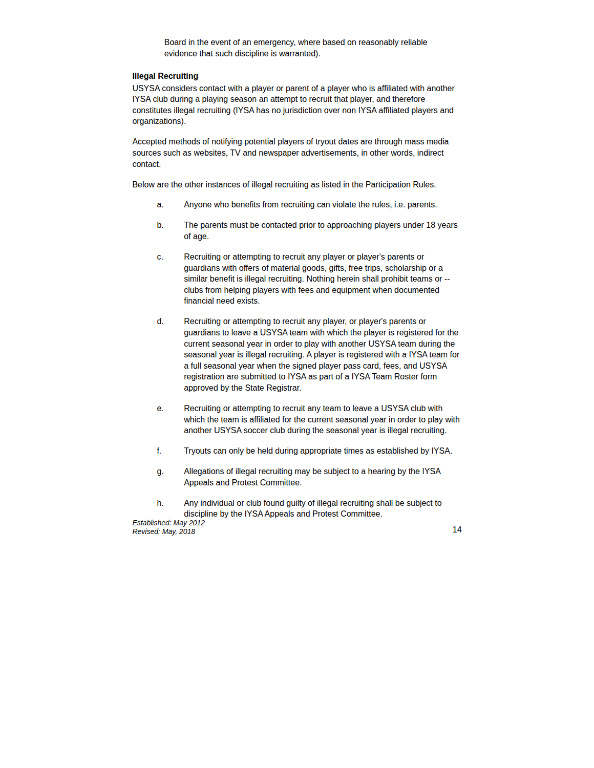Board in the event of an emergency, where based on reasonably reliable evidence that such discipline is warranted).
Illegal Recruiting
USYSA considers contact with a player or parent of a player who is affiliated with another IYSA club during a playing season an attempt to recruit that player, and therefore constitutes illegal recruiting (IYSA has no jurisdiction over non IYSA affiliated players and organizations).
Accepted methods of notifying potential players of tryout dates are through mass media sources such as websites, TV and newspaper advertisements, in other words, indirect contact.
Below are the other instances of illegal recruiting as listed in the Participation Rules.
a. Anyone who benefits from recruiting can violate the rules, i.e. parents.
b. The parents must be contacted prior to approaching players under 18 years of age.
c. Recruiting or attempting to recruit any player or player's parents or guardians with offers of material goods, gifts, free trips, scholarship or a similar benefit is illegal recruiting. Nothing herein shall prohibit teams or --clubs from helping players with fees and equipment when documented financial need exists.
d. Recruiting or attempting to recruit any player, or player's parents or guardians to leave a USYSA team with which the player is registered for the current seasonal year in order to play with another USYSA team during the seasonal year is illegal recruiting. A player is registered with a IYSA team for a full seasonal year when the signed player pass card, fees, and USYSA registration are submitted to IYSA as part of a IYSA Team Roster form approved by the State Registrar.
e. Recruiting or attempting to recruit any team to leave a USYSA club with which the team is affiliated for the current seasonal year in order to play with another USYSA soccer club during the seasonal year is illegal recruiting.
f. Tryouts can only be held during appropriate times as established by IYSA.
g. Allegations of illegal recruiting may be subject to a hearing by the IYSA Appeals and Protest Committee.
h. Any individual or club found guilty of illegal recruiting shall be subject to discipline by the IYSA Appeals and Protest Committee.
Established: May 2012
Revised: May, 2018
14